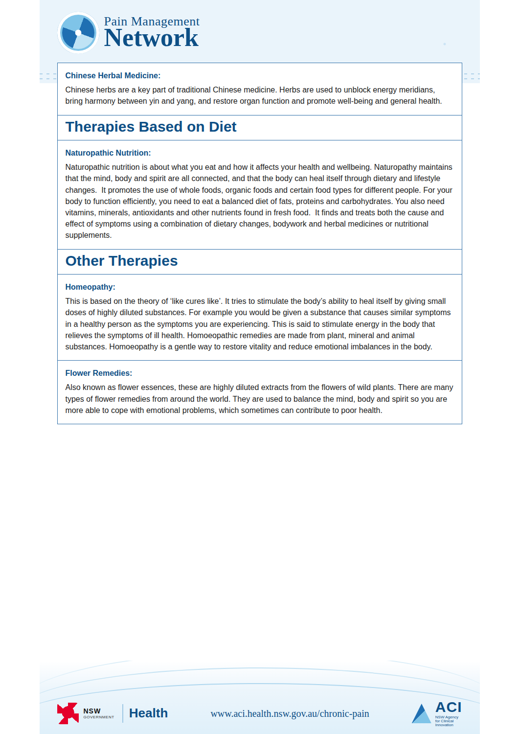Pain Management Network
Chinese Herbal Medicine:
Chinese herbs are a key part of traditional Chinese medicine. Herbs are used to unblock energy meridians, bring harmony between yin and yang, and restore organ function and promote well-being and general health.
Therapies Based on Diet
Naturopathic Nutrition:
Naturopathic nutrition is about what you eat and how it affects your health and wellbeing. Naturopathy maintains that the mind, body and spirit are all connected, and that the body can heal itself through dietary and lifestyle changes. It promotes the use of whole foods, organic foods and certain food types for different people. For your body to function efficiently, you need to eat a balanced diet of fats, proteins and carbohydrates. You also need vitamins, minerals, antioxidants and other nutrients found in fresh food. It finds and treats both the cause and effect of symptoms using a combination of dietary changes, bodywork and herbal medicines or nutritional supplements.
Other Therapies
Homeopathy:
This is based on the theory of ‘like cures like’. It tries to stimulate the body’s ability to heal itself by giving small doses of highly diluted substances. For example you would be given a substance that causes similar symptoms in a healthy person as the symptoms you are experiencing. This is said to stimulate energy in the body that relieves the symptoms of ill health. Homoeopathic remedies are made from plant, mineral and animal substances. Homoeopathy is a gentle way to restore vitality and reduce emotional imbalances in the body.
Flower Remedies:
Also known as flower essences, these are highly diluted extracts from the flowers of wild plants. There are many types of flower remedies from around the world. They are used to balance the mind, body and spirit so you are more able to cope with emotional problems, which sometimes can contribute to poor health.
NSW GOVERNMENT
Health
www.aci.health.nsw.gov.au/chronic-pain
ACI NSW Agency
for Clinical
Innovation